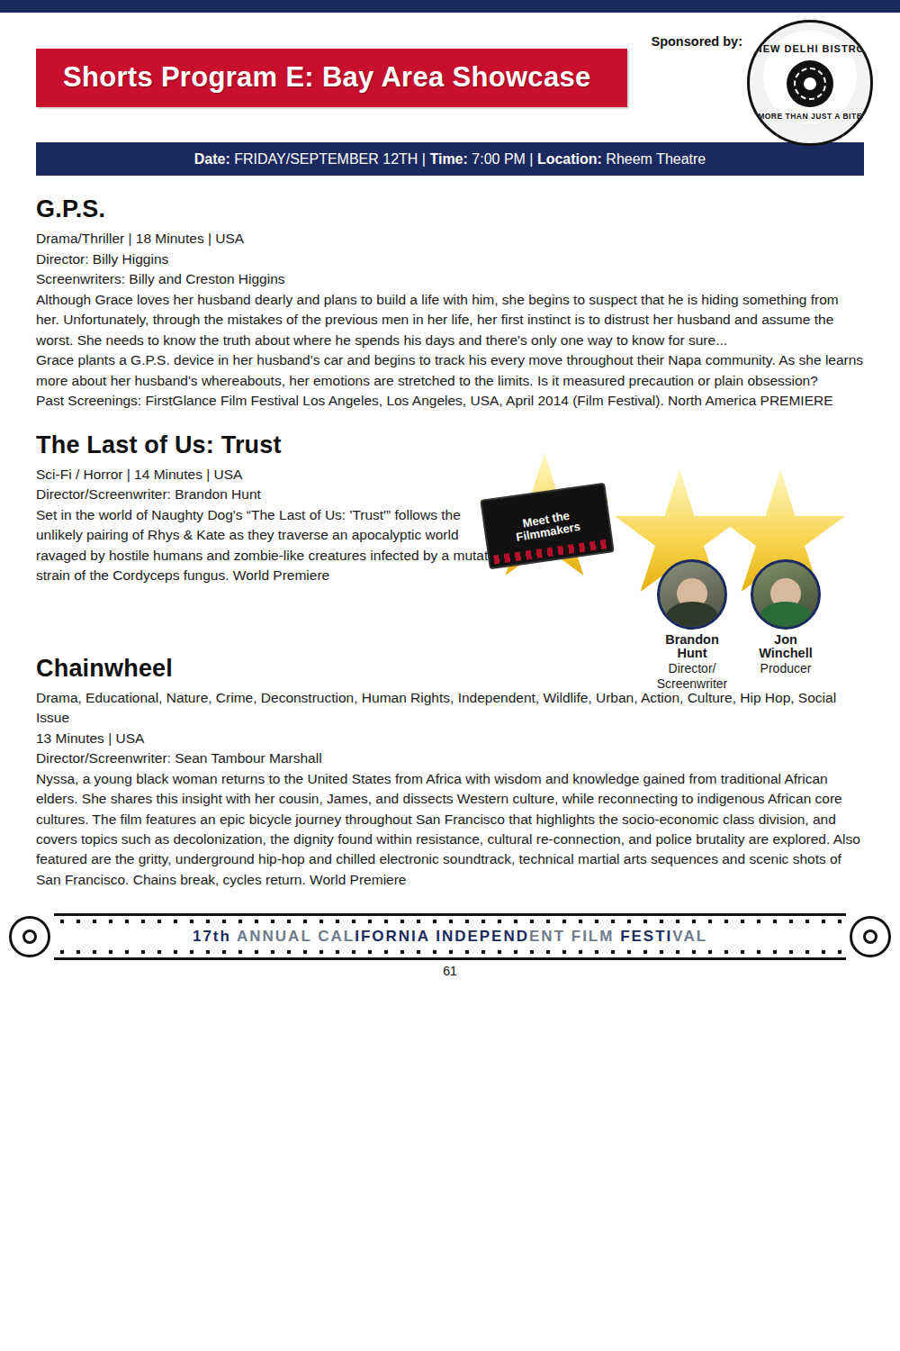Sponsored by:
Shorts Program E: Bay Area Showcase
NEW DELHI BISTRO
MORE THAN JUST A BITE
Date: FRIDAY/SEPTEMBER 12TH | Time: 7:00 PM | Location: Rheem Theatre
G.P.S.
Drama/Thriller | 18 Minutes | USA
Director: Billy Higgins
Screenwriters: Billy and Creston Higgins
Although Grace loves her husband dearly and plans to build a life with him, she begins to suspect that he is hiding something from her. Unfortunately, through the mistakes of the previous men in her life, her first instinct is to distrust her husband and assume the worst. She needs to know the truth about where he spends his days and there's only one way to know for sure...
Grace plants a G.P.S. device in her husband's car and begins to track his every move throughout their Napa community. As she learns more about her husband's whereabouts, her emotions are stretched to the limits. Is it measured precaution or plain obsession?
Past Screenings: FirstGlance Film Festival Los Angeles, Los Angeles, USA, April 2014 (Film Festival). North America PREMIERE
The Last of Us: Trust
Sci-Fi / Horror | 14 Minutes | USA
Director/Screenwriter: Brandon Hunt
Set in the world of Naughty Dog's “The Last of Us: 'Trust'” follows the unlikely pairing of Rhys & Kate as they traverse an apocalyptic world ravaged by hostile humans and zombie-like creatures infected by a mutated strain of the Cordyceps fungus. World Premiere
Meet the Filmmakers
Brandon
Hunt
Director/
Screenwriter
Jon
Winchell
Producer
Chainwheel
Drama, Educational, Nature, Crime, Deconstruction, Human Rights, Independent, Wildlife, Urban, Action, Culture, Hip Hop, Social Issue
13 Minutes | USA
Director/Screenwriter: Sean Tambour Marshall
Nyssa, a young black woman returns to the United States from Africa with wisdom and knowledge gained from traditional African elders. She shares this insight with her cousin, James, and dissects Western culture, while reconnecting to indigenous African core cultures. The film features an epic bicycle journey throughout San Francisco that highlights the socio-economic class division, and covers topics such as decolonization, the dignity found within resistance, cultural re-connection, and police brutality are explored. Also featured are the gritty, underground hip-hop and chilled electronic soundtrack, technical martial arts sequences and scenic shots of San Francisco. Chains break, cycles return. World Premiere
17th ANNUAL CAL IFORNIA INDEPEND ENT FILM FESTI VAL
61